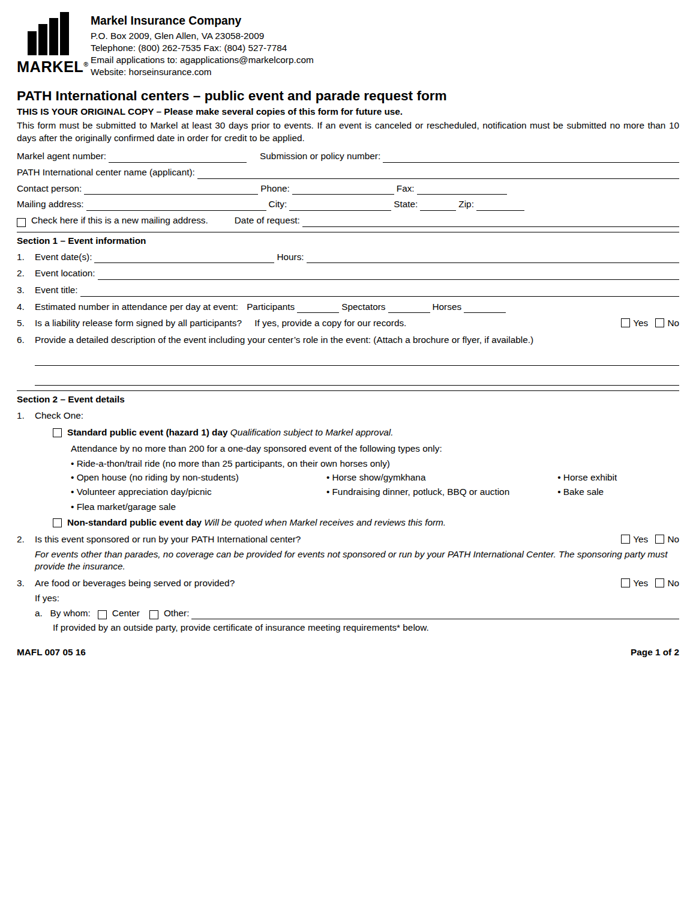MARKEL®
Markel Insurance Company
P.O. Box 2009, Glen Allen, VA 23058-2009
Telephone: (800) 262-7535 Fax: (804) 527-7784
Email applications to: agapplications@markelcorp.com
Website: horseinsurance.com
PATH International centers – public event and parade request form
THIS IS YOUR ORIGINAL COPY – Please make several copies of this form for future use.
This form must be submitted to Markel at least 30 days prior to events. If an event is canceled or rescheduled, notification must be submitted no more than 10 days after the originally confirmed date in order for credit to be applied.
Markel agent number: Submission or policy number:
PATH International center name (applicant):
Contact person: Phone: Fax:
Mailing address: City: State: Zip:
Check here if this is a new mailing address. Date of request:
Section 1 – Event information
Event date(s): Hours:
Event location:
Event title:
Estimated number in attendance per day at event: Participants Spectators Horses
Is a liability release form signed by all participants? If yes, provide a copy for our records. Yes No
Provide a detailed description of the event including your center’s role in the event: (Attach a brochure or flyer, if available.)
Section 2 – Event details
Check One:
Standard public event (hazard 1) day Qualification subject to Markel approval.
Attendance by no more than 200 for a one-day sponsored event of the following types only:
Ride-a-thon/trail ride (no more than 25 participants, on their own horses only)
• Open house (no riding by non-students)
• Horse show/gymkhana
• Horse exhibit
• Volunteer appreciation day/picnic
• Fundraising dinner, potluck, BBQ or auction
• Bake sale
Flea market/garage sale
Non-standard public event day Will be quoted when Markel receives and reviews this form.
Is this event sponsored or run by your PATH International center? Yes No
For events other than parades, no coverage can be provided for events not sponsored or run by your PATH International Center. The sponsoring party must provide the insurance.
Are food or beverages being served or provided? Yes No
If yes:
a. By whom: Center Other:
If provided by an outside party, provide certificate of insurance meeting requirements* below.
MAFL 007 05 16 Page 1 of 2